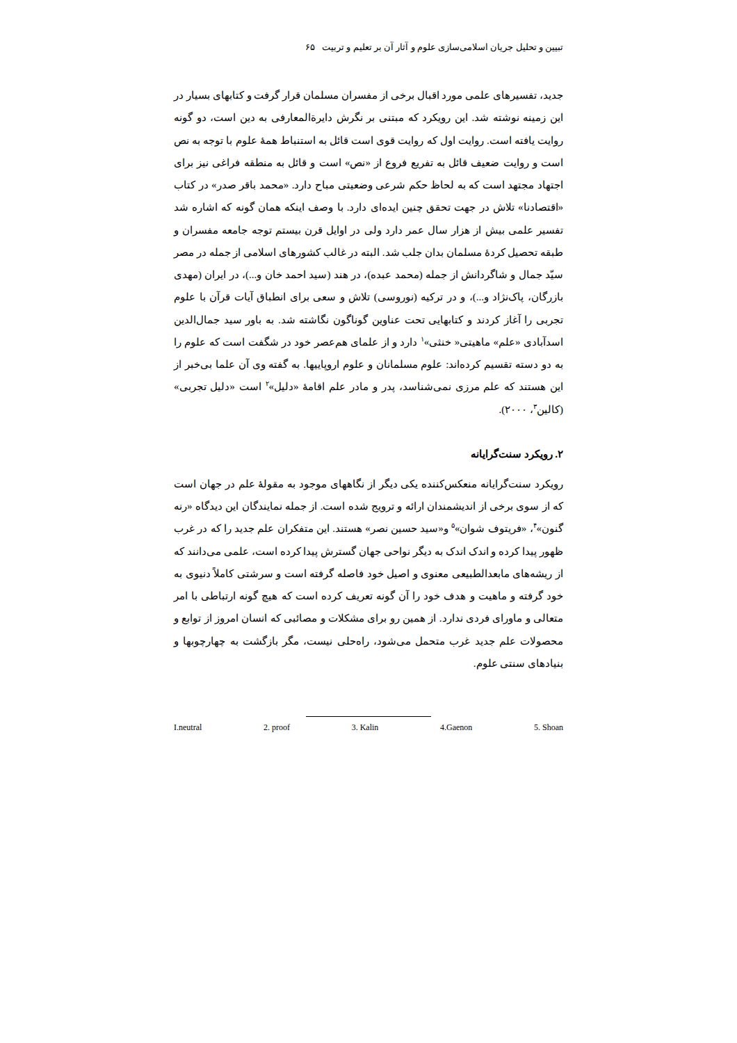تبیین و تحلیل جریان اسلامی‌سازی علوم و آثار آن بر تعلیم و تربیت۶۵
جدید، تفسیرهای علمی مورد اقبال برخی از مفسران مسلمان قرار گرفت و کتابهای بسیار در این زمینه نوشته شد. این رویکرد که مبتنی بر نگرش دایرةالمعارفی به دین است، دو گونه روایت یافته است. روایت اول که روایت قوی است قائل به استنباط همهٔ علوم با توجه به نص است و روایت ضعیف قائل به تفریع فروع از «نص» است و قائل به منطقه فراغی نیز برای اجتهاد مجتهد است که به لحاظ حکم شرعی وضعیتی مباح دارد. «محمد باقر صدر» در کتاب «اقتصادنا» تلاش در جهت تحقق چنین ایده‌ای دارد. با وصف اینکه همان گونه که اشاره شد تفسیر علمی بیش از هزار سال عمر دارد ولی در اوایل قرن بیستم توجه جامعه مفسران و طبقه تحصیل کردهٔ مسلمان بدان جلب شد. البته در غالب کشورهای اسلامی از جمله در مصر سیّد جمال و شاگردانش از جمله (محمد عبده)، در هند (سید احمد خان و...)، در ایران (مهدی بازرگان، پاک‌نژاد و...)، و در ترکیه (نوروسی) تلاش و سعی برای انطباق آیات قرآن با علوم تجربی را آغاز کردند و کتابهایی تحت عناوین گوناگون نگاشته شد. به باور سید جمال‌الدین اسدآبادی «علم» ماهیتی« خنثی»۱ دارد و از علمای هم‌عصر خود در شگفت است که علوم را به دو دسته تقسیم کرده‌اند: علوم مسلمانان و علوم اروپاییها. به گفته وی آن علما بی‌خبر از این هستند که علم مرزی نمی‌شناسد، پدر و مادر علم اقامهٔ «دلیل»۲ است «دلیل تجربی» (کالین۳، ۲۰۰۰).
۲. رویکرد سنت‌گرایانه
رویکرد سنت‌گرایانه منعکس‌کننده یکی دیگر از نگاههای موجود به مقولهٔ علم در جهان است که از سوی برخی از اندیشمندان ارائه و ترویج شده است. از جمله نمایندگان این دیدگاه «رنه گنون»۴، «فریتوف شوان»۵ و«سید حسین نصر» هستند. این متفکران علم جدید را که در غرب ظهور پیدا کرده و اندک اندک به دیگر نواحی جهان گسترش پیدا کرده است، علمی می‌دانند که از ریشه‌های مابعدالطبیعی معنوی و اصیل خود فاصله گرفته است و سرشتی کاملاً دنیوی به خود گرفته و ماهیت و هدف خود را آن گونه تعریف کرده است که هیچ گونه ارتباطی با امر متعالی و ماورای فردی ندارد. از همین رو برای مشکلات و مصائبی که انسان امروز از توابع و محصولات علم جدید غرب متحمل می‌شود، راه‌حلی نیست، مگر بازگشت به چهارچوبها و بنیادهای سنتی علوم.
I.neutral 2. proof 3. Kalin 4.Gaenon 5. Shoan